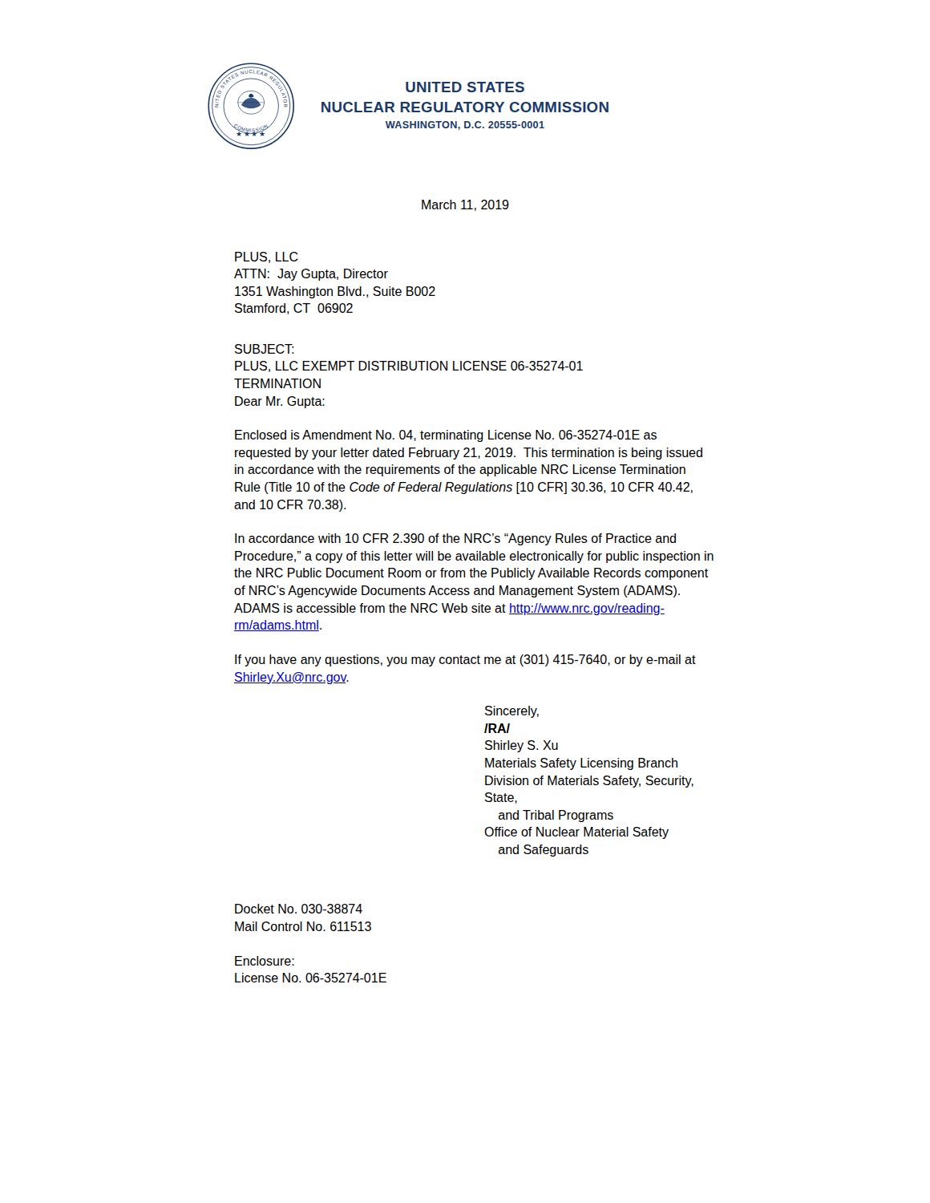UNITED STATES NUCLEAR REGULATORY COMMISSION ★★★★
UNITED STATES
NUCLEAR REGULATORY COMMISSION
WASHINGTON, D.C. 20555-0001
March 11, 2019
PLUS, LLC
ATTN: Jay Gupta, Director
1351 Washington Blvd., Suite B002
Stamford, CT 06902
SUBJECT: PLUS, LLC EXEMPT DISTRIBUTION LICENSE 06-35274-01 TERMINATION
Dear Mr. Gupta:
Enclosed is Amendment No. 04, terminating License No. 06-35274-01E as requested by your letter dated February 21, 2019. This termination is being issued in accordance with the requirements of the applicable NRC License Termination Rule (Title 10 of the Code of Federal Regulations [10 CFR] 30.36, 10 CFR 40.42, and 10 CFR 70.38).
In accordance with 10 CFR 2.390 of the NRC’s “Agency Rules of Practice and Procedure,” a copy of this letter will be available electronically for public inspection in the NRC Public Document Room or from the Publicly Available Records component of NRC’s Agencywide Documents Access and Management System (ADAMS). ADAMS is accessible from the NRC Web site at http://www.nrc.gov/reading-rm/adams.html.
If you have any questions, you may contact me at (301) 415-7640, or by e-mail at Shirley.Xu@nrc.gov.
Sincerely,
/RA/
Shirley S. Xu
Materials Safety Licensing Branch
Division of Materials Safety, Security, State,
and Tribal Programs
Office of Nuclear Material Safety
and Safeguards
Docket No. 030-38874
Mail Control No. 611513
Enclosure:
License No. 06-35274-01E